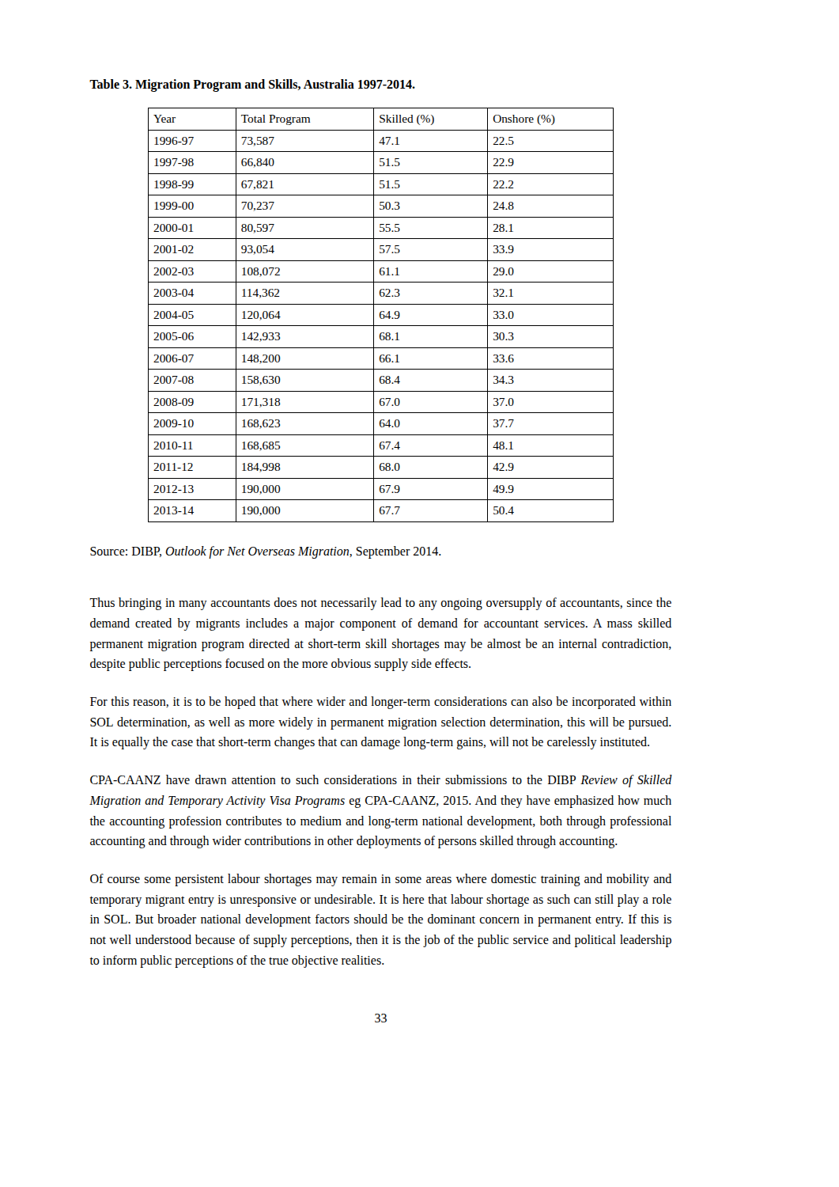Table 3. Migration Program and Skills, Australia 1997-2014.
| Year | Total Program | Skilled (%) | Onshore (%) |
| 1996-97 | 73,587 | 47.1 | 22.5 |
| 1997-98 | 66,840 | 51.5 | 22.9 |
| 1998-99 | 67,821 | 51.5 | 22.2 |
| 1999-00 | 70,237 | 50.3 | 24.8 |
| 2000-01 | 80,597 | 55.5 | 28.1 |
| 2001-02 | 93,054 | 57.5 | 33.9 |
| 2002-03 | 108,072 | 61.1 | 29.0 |
| 2003-04 | 114,362 | 62.3 | 32.1 |
| 2004-05 | 120,064 | 64.9 | 33.0 |
| 2005-06 | 142,933 | 68.1 | 30.3 |
| 2006-07 | 148,200 | 66.1 | 33.6 |
| 2007-08 | 158,630 | 68.4 | 34.3 |
| 2008-09 | 171,318 | 67.0 | 37.0 |
| 2009-10 | 168,623 | 64.0 | 37.7 |
| 2010-11 | 168,685 | 67.4 | 48.1 |
| 2011-12 | 184,998 | 68.0 | 42.9 |
| 2012-13 | 190,000 | 67.9 | 49.9 |
| 2013-14 | 190,000 | 67.7 | 50.4 |
Source: DIBP, Outlook for Net Overseas Migration, September 2014.
Thus bringing in many accountants does not necessarily lead to any ongoing oversupply of accountants, since the demand created by migrants includes a major component of demand for accountant services. A mass skilled permanent migration program directed at short-term skill shortages may be almost be an internal contradiction, despite public perceptions focused on the more obvious supply side effects.
For this reason, it is to be hoped that where wider and longer-term considerations can also be incorporated within SOL determination, as well as more widely in permanent migration selection determination, this will be pursued. It is equally the case that short-term changes that can damage long-term gains, will not be carelessly instituted.
CPA-CAANZ have drawn attention to such considerations in their submissions to the DIBP Review of Skilled Migration and Temporary Activity Visa Programs eg CPA-CAANZ, 2015. And they have emphasized how much the accounting profession contributes to medium and long-term national development, both through professional accounting and through wider contributions in other deployments of persons skilled through accounting.
Of course some persistent labour shortages may remain in some areas where domestic training and mobility and temporary migrant entry is unresponsive or undesirable. It is here that labour shortage as such can still play a role in SOL. But broader national development factors should be the dominant concern in permanent entry. If this is not well understood because of supply perceptions, then it is the job of the public service and political leadership to inform public perceptions of the true objective realities.
33